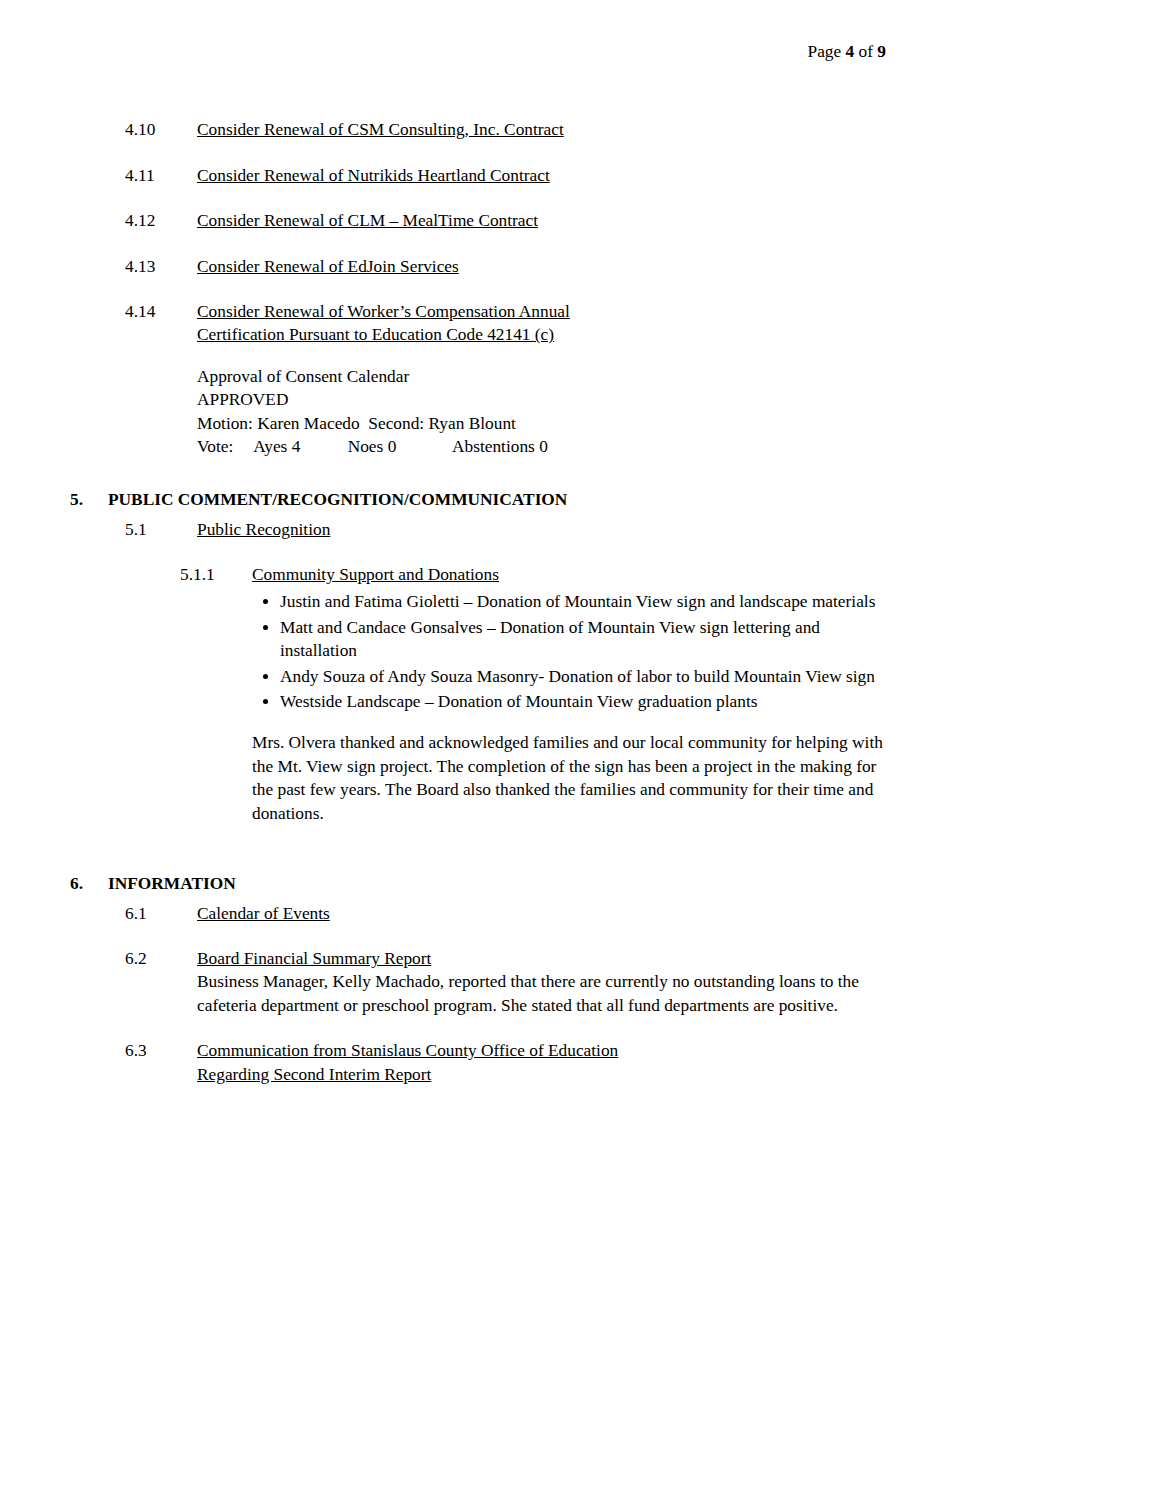Page 4 of 9
4.10
Consider Renewal of CSM Consulting, Inc. Contract
4.11
Consider Renewal of Nutrikids Heartland Contract
4.12
Consider Renewal of CLM – MealTime Contract
4.13
Consider Renewal of EdJoin Services
4.14
Consider Renewal of Worker’s Compensation Annual
Certification Pursuant to Education Code 42141 (c)
Approval of Consent Calendar
APPROVED
Motion: Karen Macedo Second: Ryan Blount
Vote: Ayes 4 Noes 0 Abstentions 0
5.
PUBLIC COMMENT/RECOGNITION/COMMUNICATION
5.1
Public Recognition
5.1.1
Community Support and Donations
Justin and Fatima Gioletti – Donation of Mountain View sign and landscape materials
Matt and Candace Gonsalves – Donation of Mountain View sign lettering and installation
Andy Souza of Andy Souza Masonry- Donation of labor to build Mountain View sign
Westside Landscape – Donation of Mountain View graduation plants
Mrs. Olvera thanked and acknowledged families and our local community for helping with the Mt. View sign project. The completion of the sign has been a project in the making for the past few years. The Board also thanked the families and community for their time and donations.
6.
INFORMATION
6.1
Calendar of Events
6.2
Board Financial Summary Report
Business Manager, Kelly Machado, reported that there are currently no outstanding loans to the cafeteria department or preschool program. She stated that all fund departments are positive.
6.3
Communication from Stanislaus County Office of Education
Regarding Second Interim Report